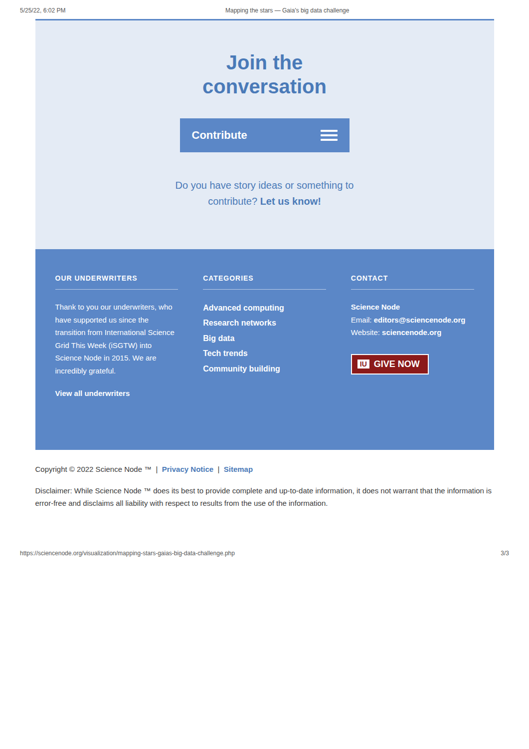5/25/22, 6:02 PM Mapping the stars — Gaia's big data challenge
Join the conversation
Contribute
Do you have story ideas or something to contribute? Let us know!
OUR UNDERWRITERS
Thank to you our underwriters, who have supported us since the transition from International Science Grid This Week (iSGTW) into Science Node in 2015. We are incredibly grateful.
View all underwriters
CATEGORIES
Advanced computing
Research networks
Big data
Tech trends
Community building
CONTACT
Science Node
Email: editors@sciencenode.org
Website: sciencenode.org
IU GIVE NOW
Copyright © 2022 Science Node ™ | Privacy Notice | Sitemap
Disclaimer: While Science Node ™ does its best to provide complete and up-to-date information, it does not warrant that the information is error-free and disclaims all liability with respect to results from the use of the information.
https://sciencenode.org/visualization/mapping-stars-gaias-big-data-challenge.php 3/3